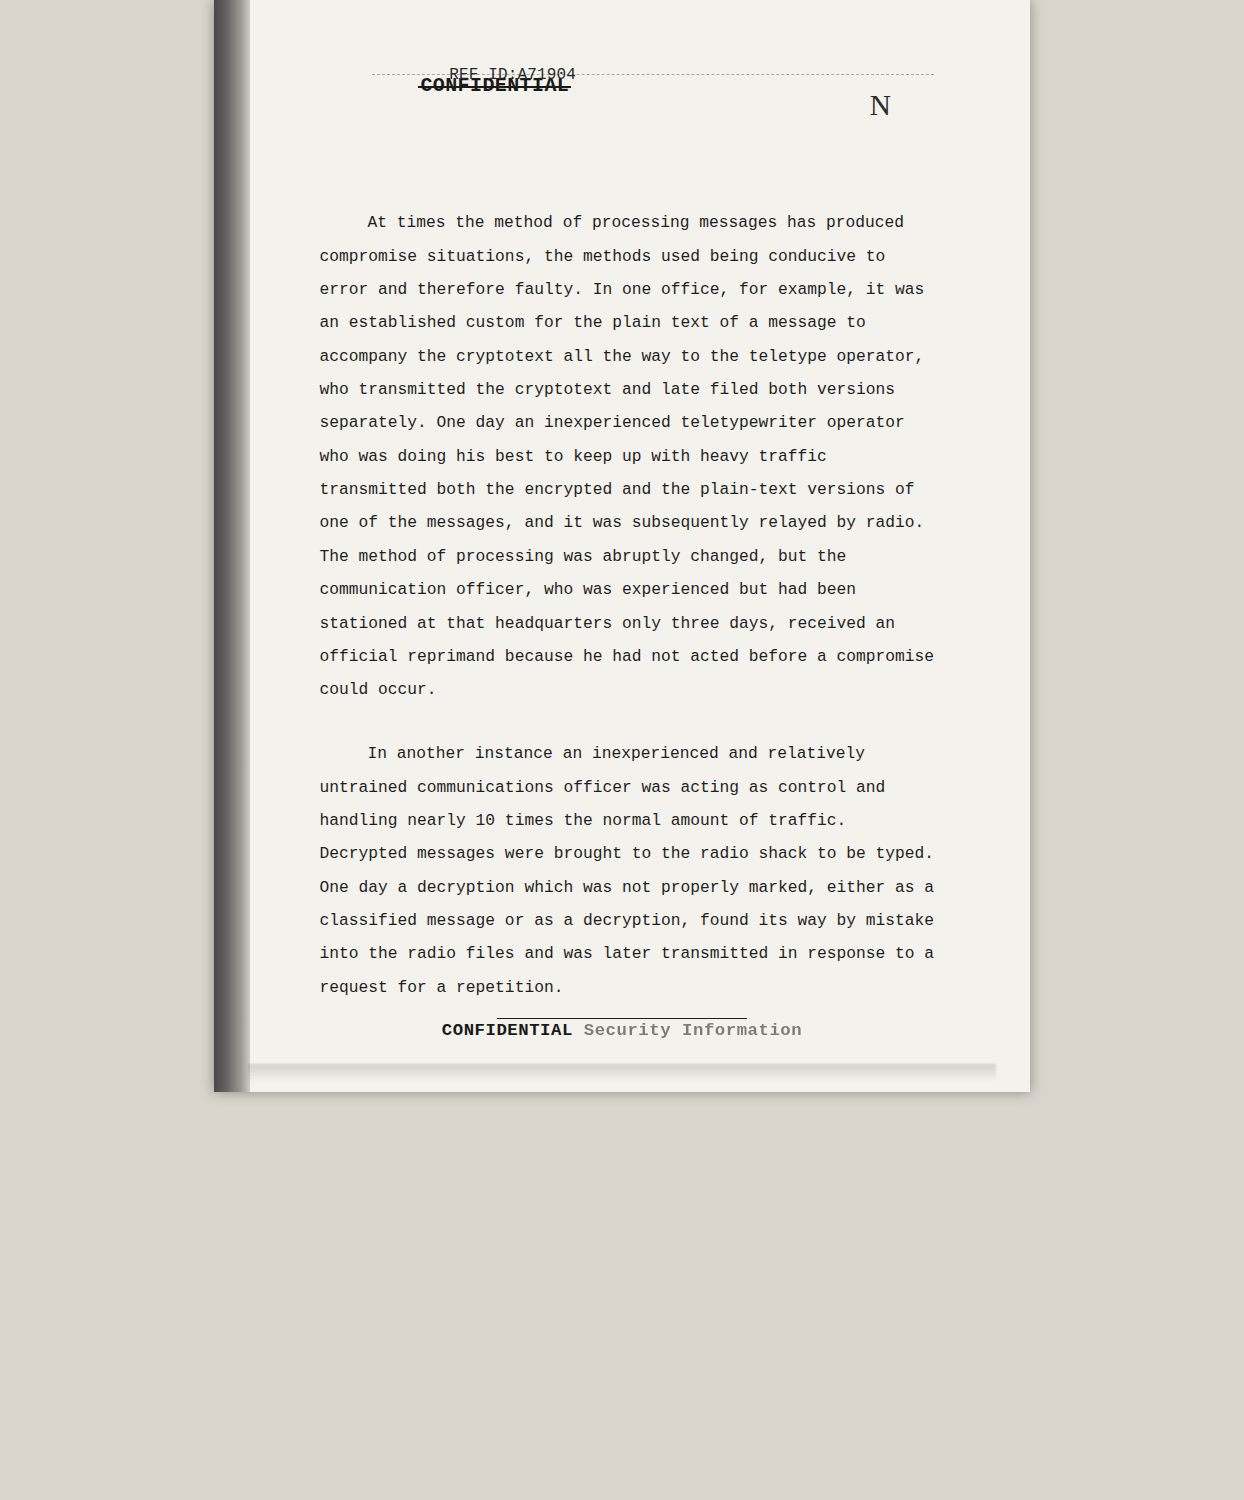CONFIDENTIAL
REF ID:A71904
N
At times the method of processing messages has produced compromise situations, the methods used being conducive to error and therefore faulty. In one office, for example, it was an established custom for the plain text of a message to accompany the cryptotext all the way to the teletype operator, who transmitted the cryptotext and late filed both versions separately. One day an inexperienced teletypewriter operator who was doing his best to keep up with heavy traffic transmitted both the encrypted and the plain-text versions of one of the messages, and it was subsequently relayed by radio. The method of processing was abruptly changed, but the communication officer, who was experienced but had been stationed at that headquarters only three days, received an official reprimand because he had not acted before a compromise could occur.
In another instance an inexperienced and relatively untrained communications officer was acting as control and handling nearly 10 times the normal amount of traffic. Decrypted messages were brought to the radio shack to be typed. One day a decryption which was not properly marked, either as a classified message or as a decryption, found its way by mistake into the radio files and was later transmitted in response to a request for a repetition.
CONFIDENTIAL Security Information